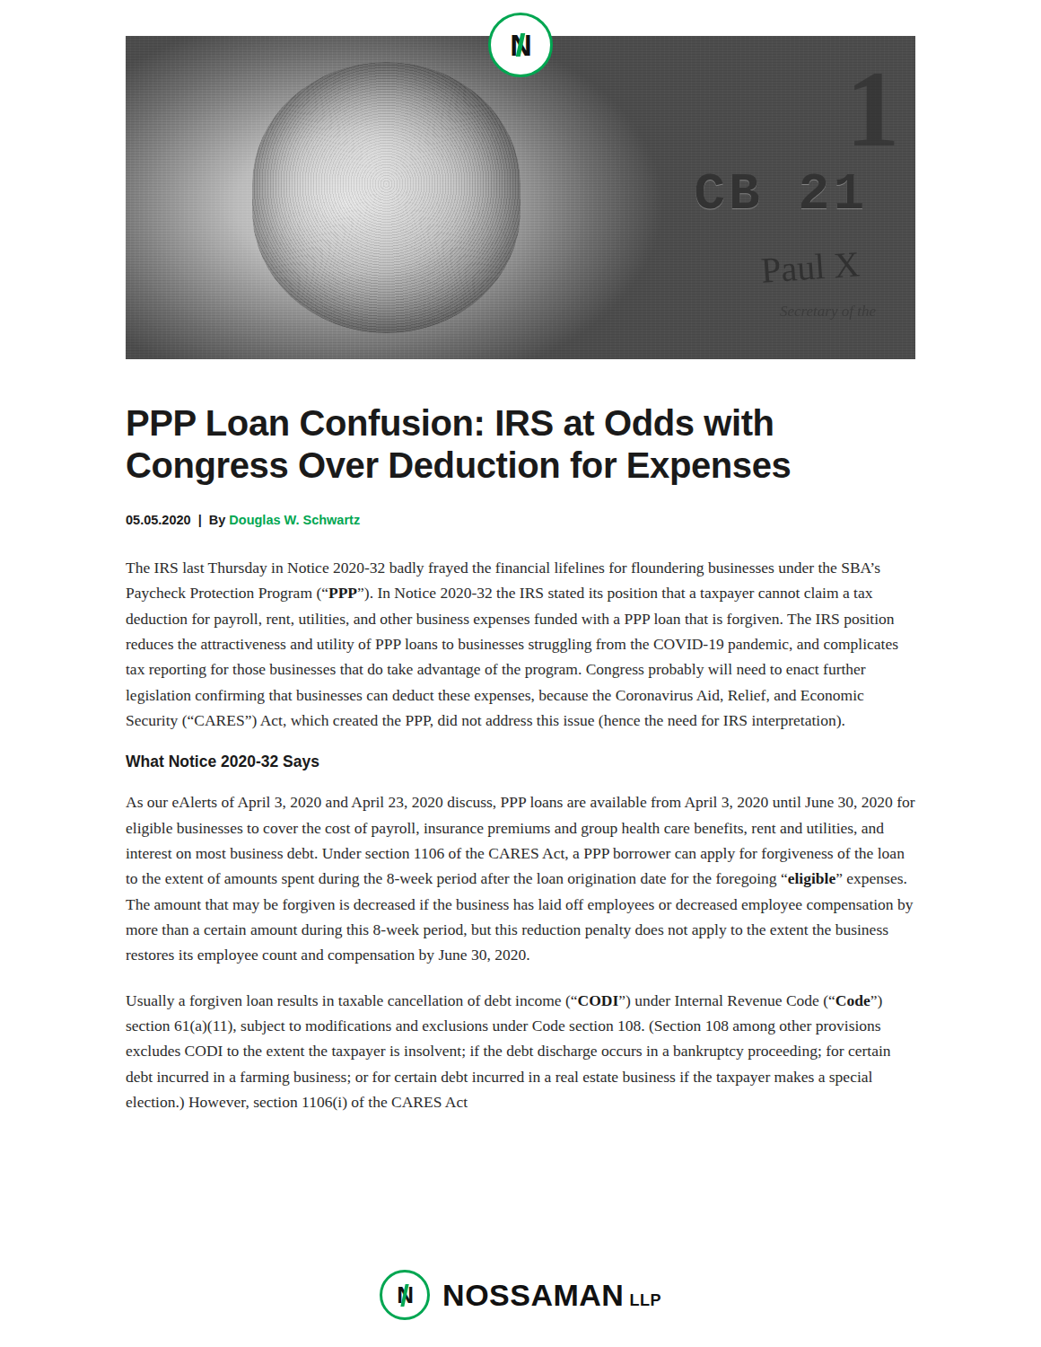N
1
CB 21
Paul X
Secretary of the
PPP Loan Confusion: IRS at Odds with Congress Over Deduction for Expenses
05.05.2020 | By Douglas W. Schwartz
The IRS last Thursday in Notice 2020-32 badly frayed the financial lifelines for floundering businesses under the SBA’s Paycheck Protection Program (“PPP”). In Notice 2020-32 the IRS stated its position that a taxpayer cannot claim a tax deduction for payroll, rent, utilities, and other business expenses funded with a PPP loan that is forgiven. The IRS position reduces the attractiveness and utility of PPP loans to businesses struggling from the COVID-19 pandemic, and complicates tax reporting for those businesses that do take advantage of the program. Congress probably will need to enact further legislation confirming that businesses can deduct these expenses, because the Coronavirus Aid, Relief, and Economic Security (“CARES”) Act, which created the PPP, did not address this issue (hence the need for IRS interpretation).
What Notice 2020-32 Says
As our eAlerts of April 3, 2020 and April 23, 2020 discuss, PPP loans are available from April 3, 2020 until June 30, 2020 for eligible businesses to cover the cost of payroll, insurance premiums and group health care benefits, rent and utilities, and interest on most business debt. Under section 1106 of the CARES Act, a PPP borrower can apply for forgiveness of the loan to the extent of amounts spent during the 8-week period after the loan origination date for the foregoing “eligible” expenses. The amount that may be forgiven is decreased if the business has laid off employees or decreased employee compensation by more than a certain amount during this 8-week period, but this reduction penalty does not apply to the extent the business restores its employee count and compensation by June 30, 2020.
Usually a forgiven loan results in taxable cancellation of debt income (“CODI”) under Internal Revenue Code (“Code”) section 61(a)(11), subject to modifications and exclusions under Code section 108. (Section 108 among other provisions excludes CODI to the extent the taxpayer is insolvent; if the debt discharge occurs in a bankruptcy proceeding; for certain debt incurred in a farming business; or for certain debt incurred in a real estate business if the taxpayer makes a special election.) However, section 1106(i) of the CARES Act
N
NOSSAMANLLP